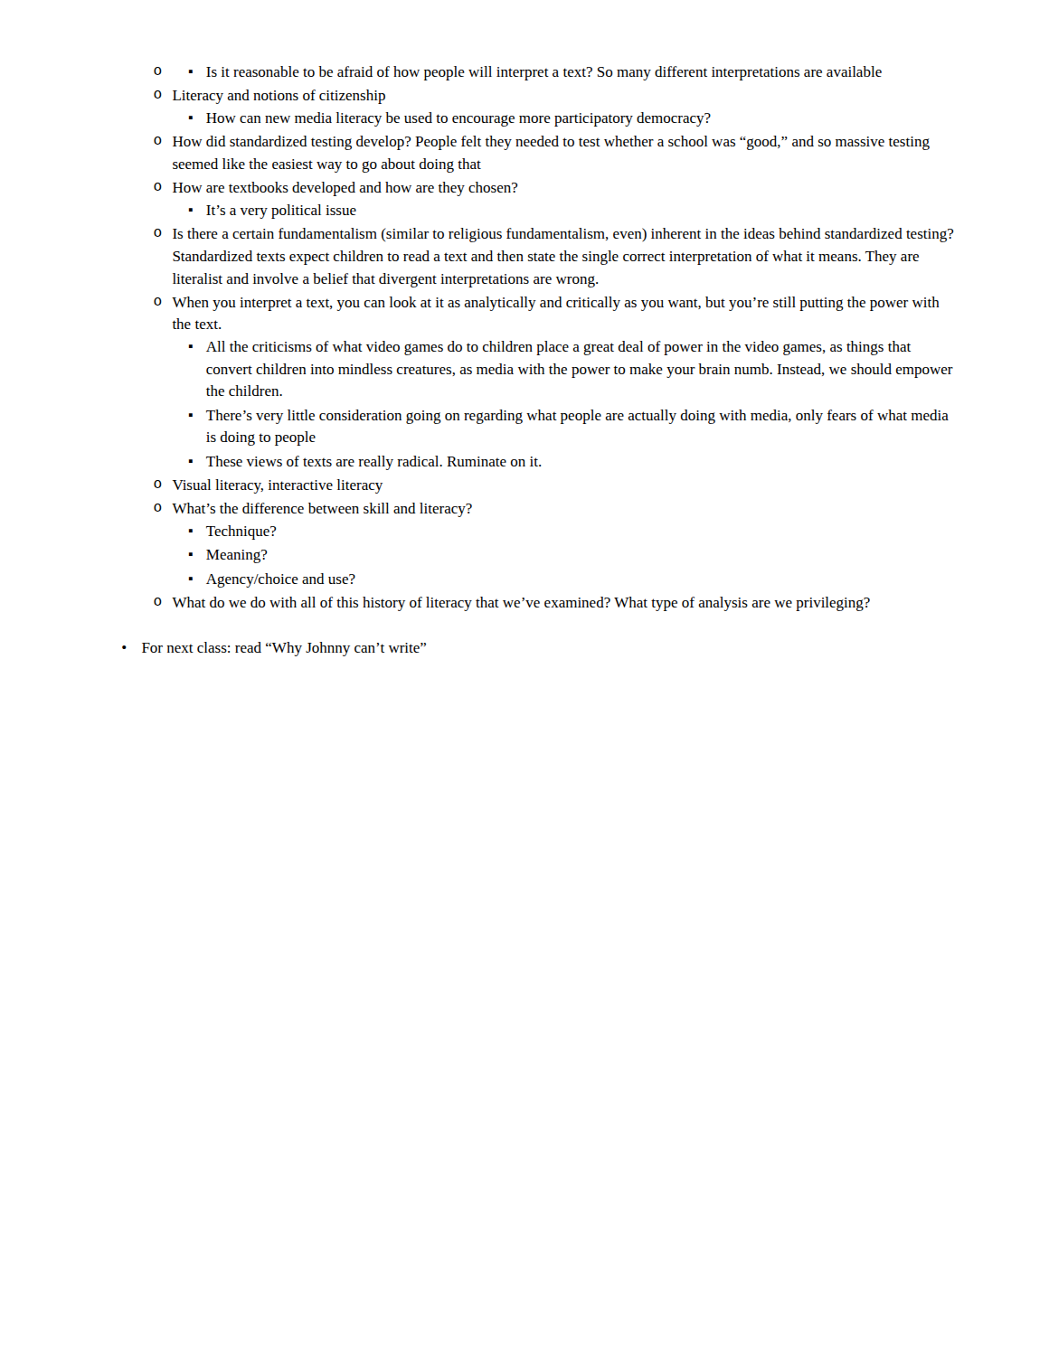Is it reasonable to be afraid of how people will interpret a text? So many different interpretations are available
Literacy and notions of citizenship
How can new media literacy be used to encourage more participatory democracy?
How did standardized testing develop? People felt they needed to test whether a school was “good,” and so massive testing seemed like the easiest way to go about doing that
How are textbooks developed and how are they chosen?
It’s a very political issue
Is there a certain fundamentalism (similar to religious fundamentalism, even) inherent in the ideas behind standardized testing? Standardized texts expect children to read a text and then state the single correct interpretation of what it means. They are literalist and involve a belief that divergent interpretations are wrong.
When you interpret a text, you can look at it as analytically and critically as you want, but you’re still putting the power with the text.
All the criticisms of what video games do to children place a great deal of power in the video games, as things that convert children into mindless creatures, as media with the power to make your brain numb. Instead, we should empower the children.
There’s very little consideration going on regarding what people are actually doing with media, only fears of what media is doing to people
These views of texts are really radical. Ruminate on it.
Visual literacy, interactive literacy
What’s the difference between skill and literacy?
Technique?
Meaning?
Agency/choice and use?
What do we do with all of this history of literacy that we’ve examined? What type of analysis are we privileging?
For next class: read “Why Johnny can’t write”